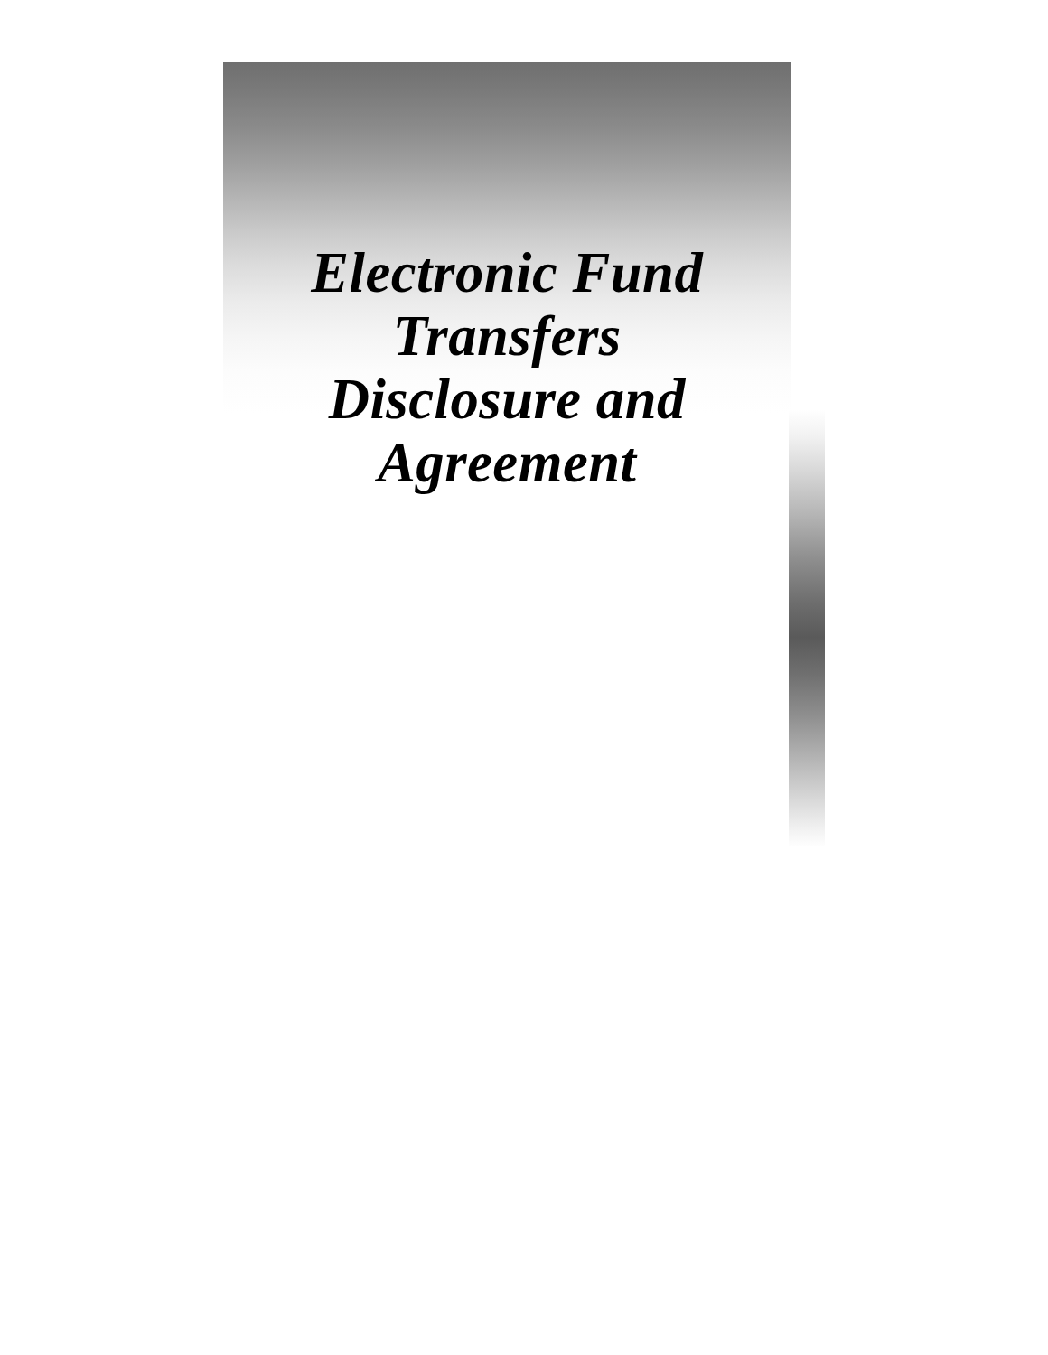Electronic Fund Transfers
Disclosure and
Agreement